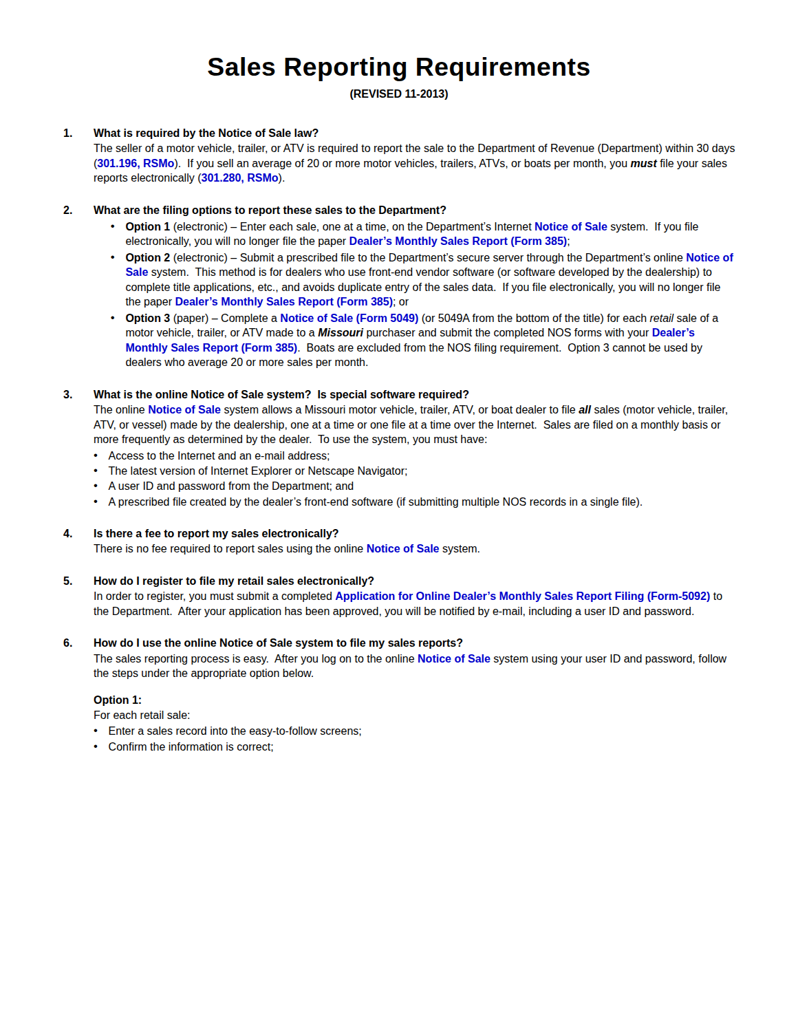Sales Reporting Requirements
(REVISED 11-2013)
What is required by the Notice of Sale law? The seller of a motor vehicle, trailer, or ATV is required to report the sale to the Department of Revenue (Department) within 30 days (301.196, RSMo). If you sell an average of 20 or more motor vehicles, trailers, ATVs, or boats per month, you must file your sales reports electronically (301.280, RSMo).
What are the filing options to report these sales to the Department?
Option 1 (electronic) – Enter each sale, one at a time, on the Department’s Internet Notice of Sale system. If you file electronically, you will no longer file the paper Dealer’s Monthly Sales Report (Form 385);
Option 2 (electronic) – Submit a prescribed file to the Department’s secure server through the Department’s online Notice of Sale system. This method is for dealers who use front-end vendor software (or software developed by the dealership) to complete title applications, etc., and avoids duplicate entry of the sales data. If you file electronically, you will no longer file the paper Dealer’s Monthly Sales Report (Form 385); or
Option 3 (paper) – Complete a Notice of Sale (Form 5049) (or 5049A from the bottom of the title) for each retail sale of a motor vehicle, trailer, or ATV made to a Missouri purchaser and submit the completed NOS forms with your Dealer’s Monthly Sales Report (Form 385). Boats are excluded from the NOS filing requirement. Option 3 cannot be used by dealers who average 20 or more sales per month.
What is the online Notice of Sale system? Is special software required? The online Notice of Sale system allows a Missouri motor vehicle, trailer, ATV, or boat dealer to file all sales (motor vehicle, trailer, ATV, or vessel) made by the dealership, one at a time or one file at a time over the Internet. Sales are filed on a monthly basis or more frequently as determined by the dealer. To use the system, you must have:
Access to the Internet and an e-mail address;
The latest version of Internet Explorer or Netscape Navigator;
A user ID and password from the Department; and
A prescribed file created by the dealer’s front-end software (if submitting multiple NOS records in a single file).
Is there a fee to report my sales electronically? There is no fee required to report sales using the online Notice of Sale system.
How do I register to file my retail sales electronically? In order to register, you must submit a completed Application for Online Dealer’s Monthly Sales Report Filing (Form-5092) to the Department. After your application has been approved, you will be notified by e-mail, including a user ID and password.
How do I use the online Notice of Sale system to file my sales reports? The sales reporting process is easy. After you log on to the online Notice of Sale system using your user ID and password, follow the steps under the appropriate option below.
Option 1:
For each retail sale:
Enter a sales record into the easy-to-follow screens;
Confirm the information is correct;